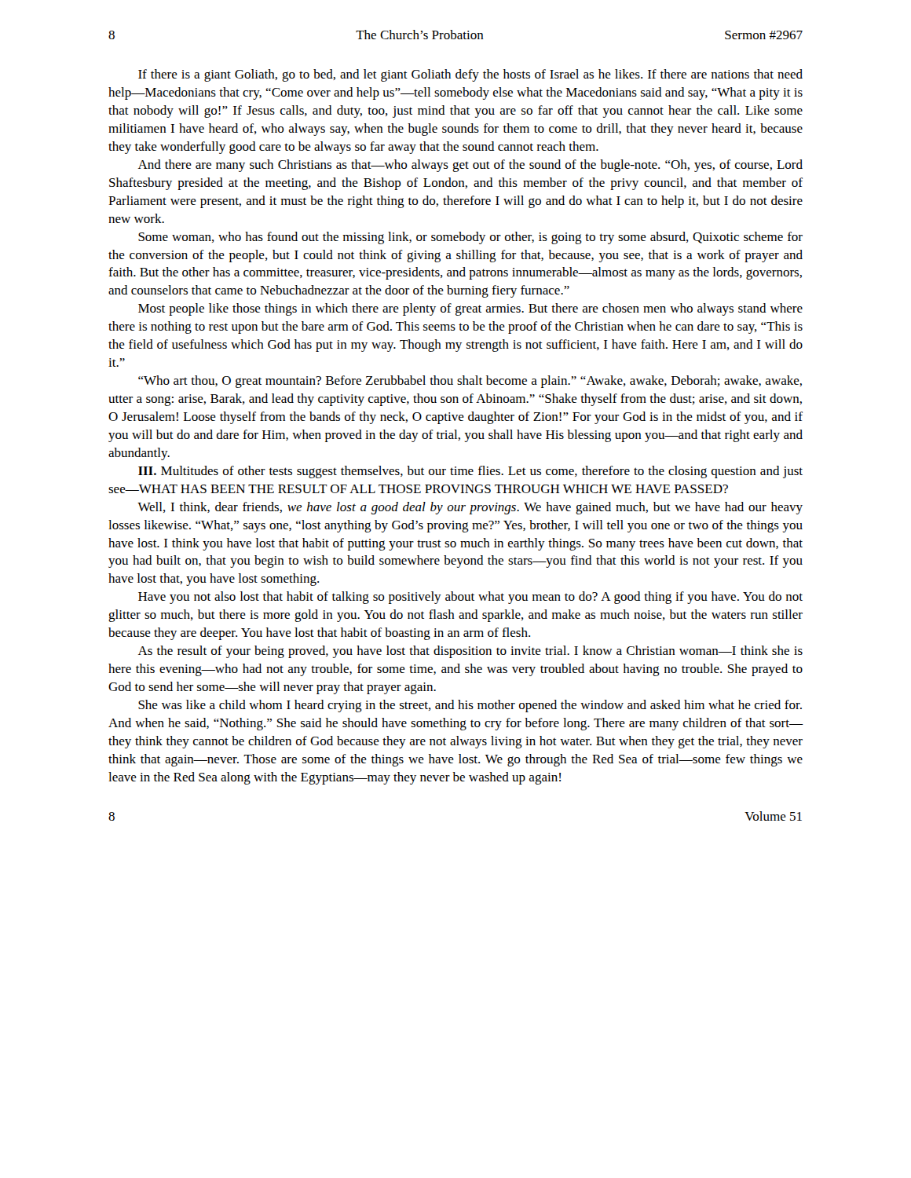8 The Church’s Probation Sermon #2967
If there is a giant Goliath, go to bed, and let giant Goliath defy the hosts of Israel as he likes. If there are nations that need help—Macedonians that cry, “Come over and help us”—tell somebody else what the Macedonians said and say, “What a pity it is that nobody will go!” If Jesus calls, and duty, too, just mind that you are so far off that you cannot hear the call. Like some militiamen I have heard of, who always say, when the bugle sounds for them to come to drill, that they never heard it, because they take wonderfully good care to be always so far away that the sound cannot reach them.
And there are many such Christians as that—who always get out of the sound of the bugle-note. “Oh, yes, of course, Lord Shaftesbury presided at the meeting, and the Bishop of London, and this member of the privy council, and that member of Parliament were present, and it must be the right thing to do, therefore I will go and do what I can to help it, but I do not desire new work.
Some woman, who has found out the missing link, or somebody or other, is going to try some absurd, Quixotic scheme for the conversion of the people, but I could not think of giving a shilling for that, because, you see, that is a work of prayer and faith. But the other has a committee, treasurer, vice-presidents, and patrons innumerable—almost as many as the lords, governors, and counselors that came to Nebuchadnezzar at the door of the burning fiery furnace.”
Most people like those things in which there are plenty of great armies. But there are chosen men who always stand where there is nothing to rest upon but the bare arm of God. This seems to be the proof of the Christian when he can dare to say, “This is the field of usefulness which God has put in my way. Though my strength is not sufficient, I have faith. Here I am, and I will do it.”
“Who art thou, O great mountain? Before Zerubbabel thou shalt become a plain.” “Awake, awake, Deborah; awake, awake, utter a song: arise, Barak, and lead thy captivity captive, thou son of Abinoam.” “Shake thyself from the dust; arise, and sit down, O Jerusalem! Loose thyself from the bands of thy neck, O captive daughter of Zion!” For your God is in the midst of you, and if you will but do and dare for Him, when proved in the day of trial, you shall have His blessing upon you—and that right early and abundantly.
III. Multitudes of other tests suggest themselves, but our time flies. Let us come, therefore to the closing question and just see—WHAT HAS BEEN THE RESULT OF ALL THOSE PROVINGS THROUGH WHICH WE HAVE PASSED?
Well, I think, dear friends, we have lost a good deal by our provings. We have gained much, but we have had our heavy losses likewise. “What,” says one, “lost anything by God’s proving me?” Yes, brother, I will tell you one or two of the things you have lost. I think you have lost that habit of putting your trust so much in earthly things. So many trees have been cut down, that you had built on, that you begin to wish to build somewhere beyond the stars—you find that this world is not your rest. If you have lost that, you have lost something.
Have you not also lost that habit of talking so positively about what you mean to do? A good thing if you have. You do not glitter so much, but there is more gold in you. You do not flash and sparkle, and make as much noise, but the waters run stiller because they are deeper. You have lost that habit of boasting in an arm of flesh.
As the result of your being proved, you have lost that disposition to invite trial. I know a Christian woman—I think she is here this evening—who had not any trouble, for some time, and she was very troubled about having no trouble. She prayed to God to send her some—she will never pray that prayer again.
She was like a child whom I heard crying in the street, and his mother opened the window and asked him what he cried for. And when he said, “Nothing.” She said he should have something to cry for before long. There are many children of that sort—they think they cannot be children of God because they are not always living in hot water. But when they get the trial, they never think that again—never. Those are some of the things we have lost. We go through the Red Sea of trial—some few things we leave in the Red Sea along with the Egyptians—may they never be washed up again!
8 Volume 51